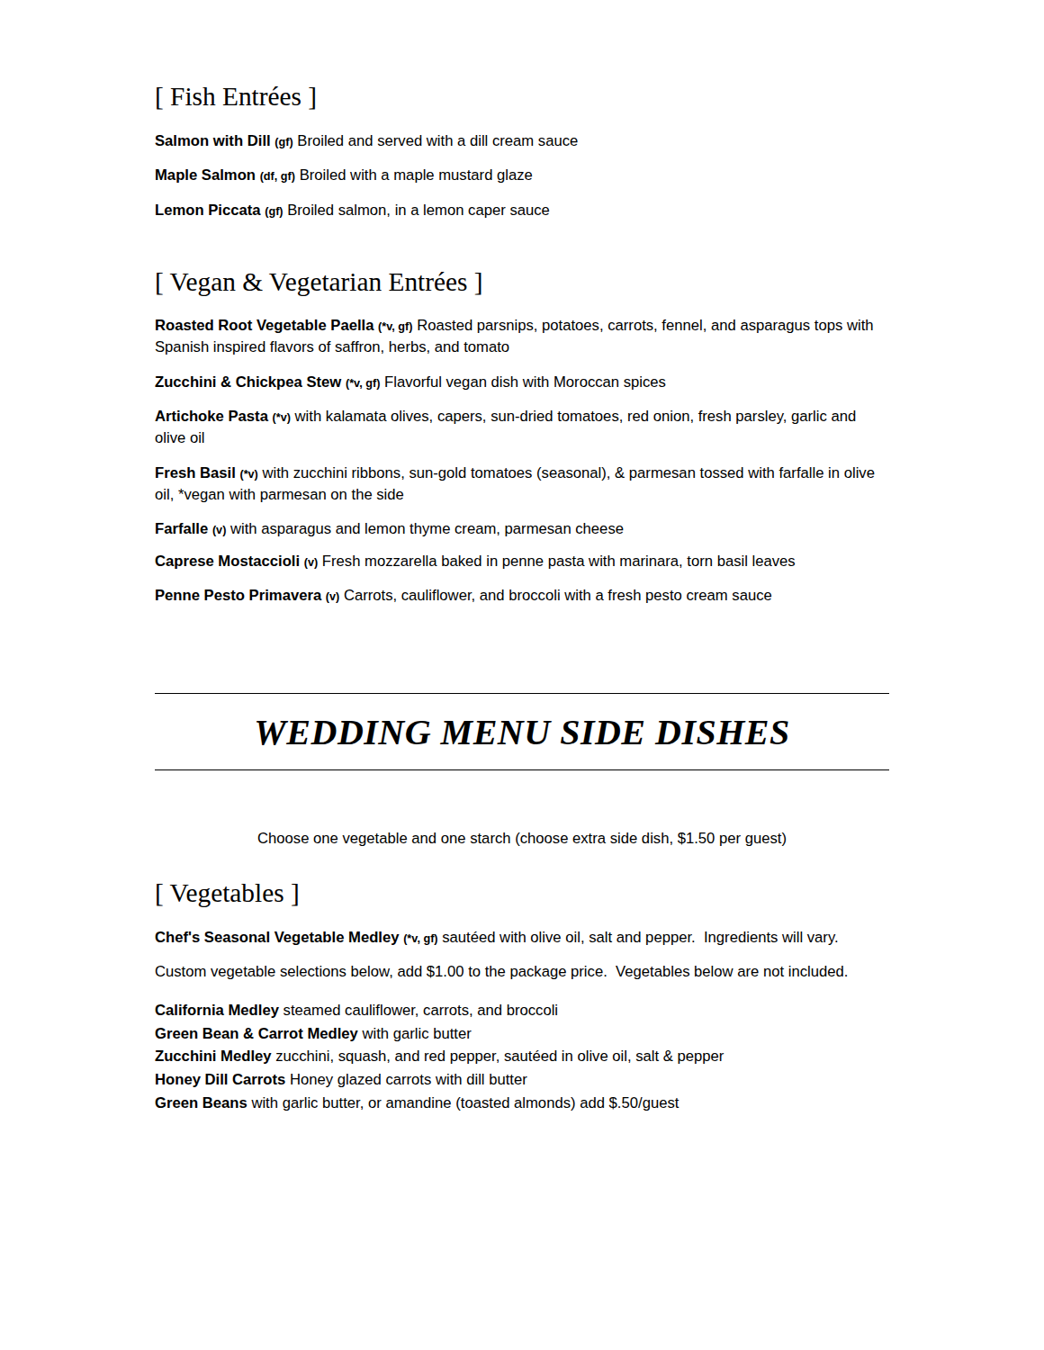[ Fish Entrées ]
Salmon with Dill (gf) Broiled and served with a dill cream sauce
Maple Salmon (df, gf) Broiled with a maple mustard glaze
Lemon Piccata (gf) Broiled salmon, in a lemon caper sauce
[ Vegan & Vegetarian Entrées ]
Roasted Root Vegetable Paella (*v, gf) Roasted parsnips, potatoes, carrots, fennel, and asparagus tops with Spanish inspired flavors of saffron, herbs, and tomato
Zucchini & Chickpea Stew (*v, gf) Flavorful vegan dish with Moroccan spices
Artichoke Pasta (*v) with kalamata olives, capers, sun-dried tomatoes, red onion, fresh parsley, garlic and olive oil
Fresh Basil (*v) with zucchini ribbons, sun-gold tomatoes (seasonal), & parmesan tossed with farfalle in olive oil, *vegan with parmesan on the side
Farfalle (v) with asparagus and lemon thyme cream, parmesan cheese
Caprese Mostaccioli (v) Fresh mozzarella baked in penne pasta with marinara, torn basil leaves
Penne Pesto Primavera (v) Carrots, cauliflower, and broccoli with a fresh pesto cream sauce
WEDDING MENU SIDE DISHES
Choose one vegetable and one starch (choose extra side dish, $1.50 per guest)
[ Vegetables ]
Chef's Seasonal Vegetable Medley (*v, gf) sautéed with olive oil, salt and pepper. Ingredients will vary.
Custom vegetable selections below, add $1.00 to the package price. Vegetables below are not included.
California Medley steamed cauliflower, carrots, and broccoli
Green Bean & Carrot Medley with garlic butter
Zucchini Medley zucchini, squash, and red pepper, sautéed in olive oil, salt & pepper
Honey Dill Carrots Honey glazed carrots with dill butter
Green Beans with garlic butter, or amandine (toasted almonds) add $.50/guest